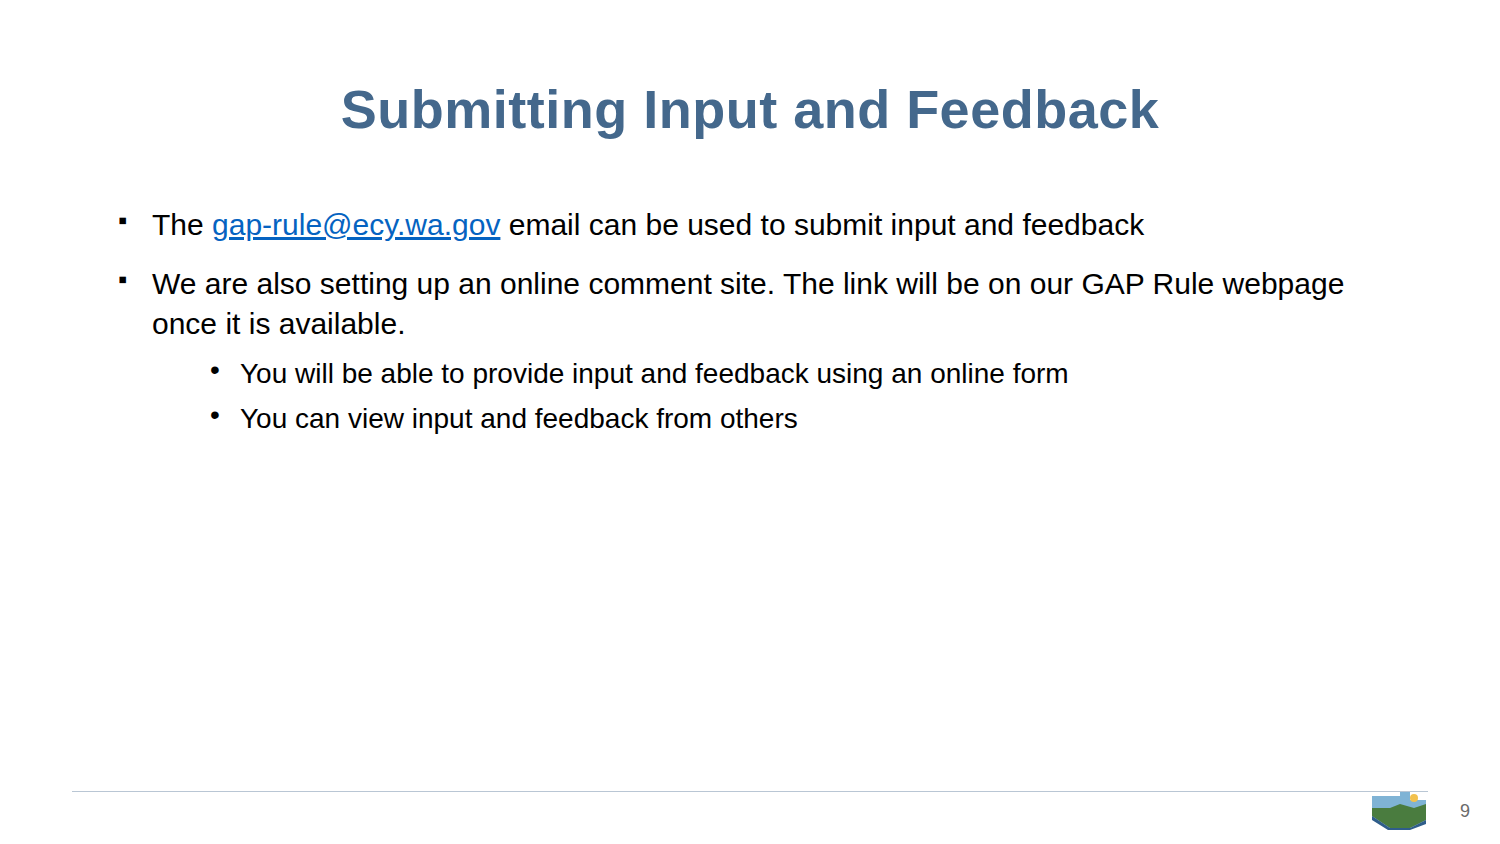Submitting Input and Feedback
The gap-rule@ecy.wa.gov email can be used to submit input and feedback
We are also setting up an online comment site. The link will be on our GAP Rule webpage once it is available.
You will be able to provide input and feedback using an online form
You can view input and feedback from others
9